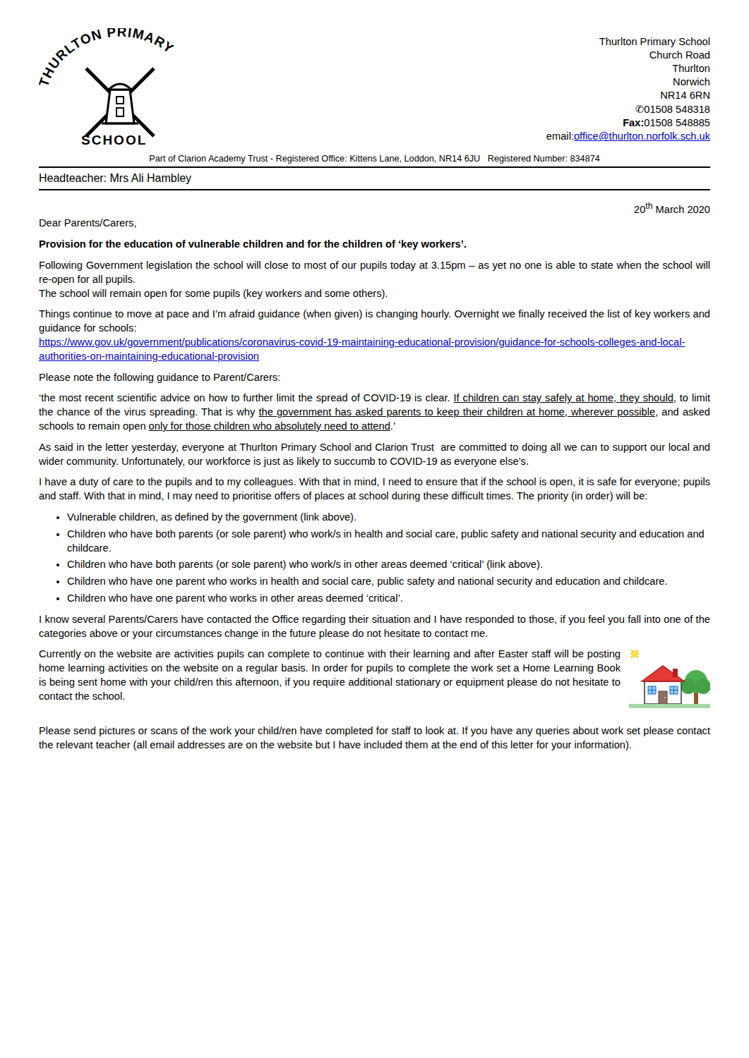THURLTON PRIMARY SCHOOL
Thurlton Primary School
Church Road
Thurlton
Norwich
NR14 6RN
✆01508 548318
Fax: 01508 548885
email:office@thurlton.norfolk.sch.uk
Part of Clarion Academy Trust - Registered Office: Kittens Lane, Loddon, NR14 6JU Registered Number: 834874
Headteacher: Mrs Ali Hambley
20th March 2020
Dear Parents/Carers,
Provision for the education of vulnerable children and for the children of ‘key workers’.
Following Government legislation the school will close to most of our pupils today at 3.15pm – as yet no one is able to state when the school will re-open for all pupils.
The school will remain open for some pupils (key workers and some others).
Things continue to move at pace and I’m afraid guidance (when given) is changing hourly. Overnight we finally received the list of key workers and guidance for schools:
https://www.gov.uk/government/publications/coronavirus-covid-19-maintaining-educational-provision/guidance-for-schools-colleges-and-local-authorities-on-maintaining-educational-provision
Please note the following guidance to Parent/Carers:
‘the most recent scientific advice on how to further limit the spread of COVID-19 is clear. If children can stay safely at home, they should, to limit the chance of the virus spreading. That is why the government has asked parents to keep their children at home, wherever possible, and asked schools to remain open only for those children who absolutely need to attend.’
As said in the letter yesterday, everyone at Thurlton Primary School and Clarion Trust are committed to doing all we can to support our local and wider community. Unfortunately, our workforce is just as likely to succumb to COVID-19 as everyone else’s.
I have a duty of care to the pupils and to my colleagues. With that in mind, I need to ensure that if the school is open, it is safe for everyone; pupils and staff. With that in mind, I may need to prioritise offers of places at school during these difficult times. The priority (in order) will be:
Vulnerable children, as defined by the government (link above).
Children who have both parents (or sole parent) who work/s in health and social care, public safety and national security and education and childcare.
Children who have both parents (or sole parent) who work/s in other areas deemed ‘critical’ (link above).
Children who have one parent who works in health and social care, public safety and national security and education and childcare.
Children who have one parent who works in other areas deemed ‘critical’.
I know several Parents/Carers have contacted the Office regarding their situation and I have responded to those, if you feel you fall into one of the categories above or your circumstances change in the future please do not hesitate to contact me.
Currently on the website are activities pupils can complete to continue with their learning and after Easter staff will be posting home learning activities on the website on a regular basis. In order for pupils to complete the work set a Home Learning Book is being sent home with your child/ren this afternoon, if you require additional stationary or equipment please do not hesitate to contact the school.
Please send pictures or scans of the work your child/ren have completed for staff to look at. If you have any queries about work set please contact the relevant teacher (all email addresses are on the website but I have included them at the end of this letter for your information).